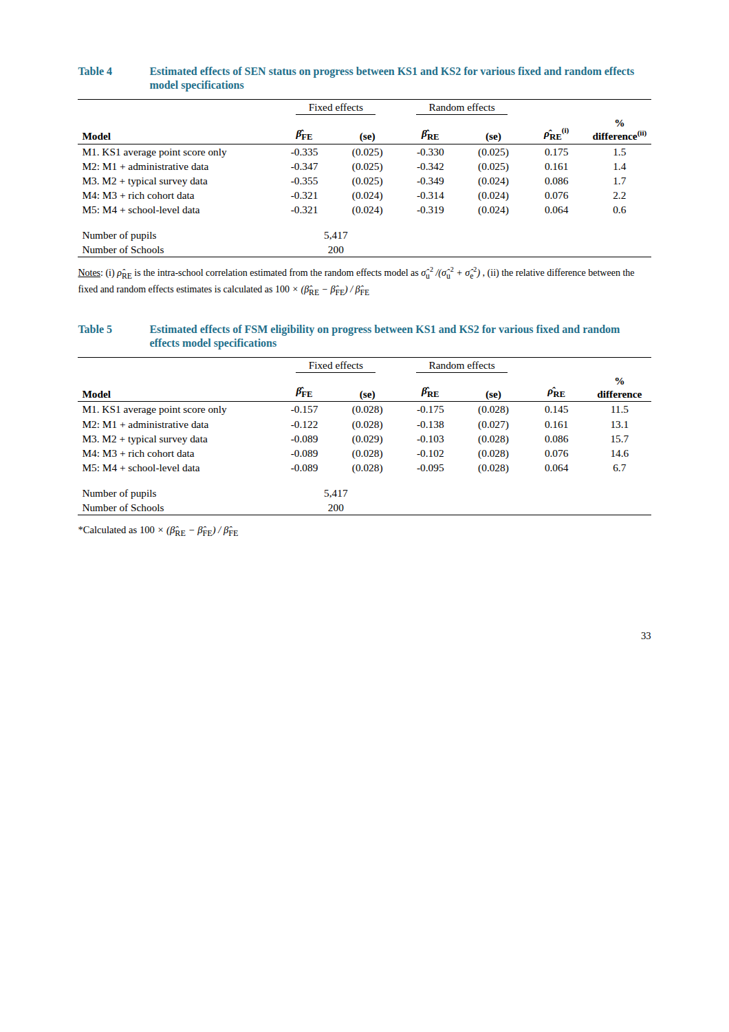Table 4 Estimated effects of SEN status on progress between KS1 and KS2 for various fixed and random effects model specifications
| | Fixed effects | Random effects | | |
| --- | --- | --- | --- | --- |
| Model | β̂ FE | (se) | β̂ RE | (se) | ρ̂ RE (i) | % difference (ii) |
| M1. KS1 average point score only | -0.335 | (0.025) | -0.330 | (0.025) | 0.175 | 1.5 |
| M2: M1 + administrative data | -0.347 | (0.025) | -0.342 | (0.025) | 0.161 | 1.4 |
| M3. M2 + typical survey data | -0.355 | (0.025) | -0.349 | (0.024) | 0.086 | 1.7 |
| M4: M3 + rich cohort data | -0.321 | (0.024) | -0.314 | (0.024) | 0.076 | 2.2 |
| M5: M4 + school-level data | -0.321 | (0.024) | -0.319 | (0.024) | 0.064 | 0.6 |
| Number of pupils | 5,417 | | | | |
| Number of Schools | 200 | | | | |
Notes: (i) ρ̂RE is the intra-school correlation estimated from the random effects model as σ̂u2 /(σ̂u2 + σ̂e2) , (ii) the relative difference between the fixed and random effects estimates is calculated as 100 × (β̂RE − β̂FE) / β̂FE
Table 5 Estimated effects of FSM eligibility on progress between KS1 and KS2 for various fixed and random effects model specifications
| | Fixed effects | Random effects | | |
| --- | --- | --- | --- | --- |
| Model | β̂ FE | (se) | β̂ RE | (se) | ρ̂ RE | % difference |
| M1. KS1 average point score only | -0.157 | (0.028) | -0.175 | (0.028) | 0.145 | 11.5 |
| M2: M1 + administrative data | -0.122 | (0.028) | -0.138 | (0.027) | 0.161 | 13.1 |
| M3. M2 + typical survey data | -0.089 | (0.029) | -0.103 | (0.028) | 0.086 | 15.7 |
| M4: M3 + rich cohort data | -0.089 | (0.028) | -0.102 | (0.028) | 0.076 | 14.6 |
| M5: M4 + school-level data | -0.089 | (0.028) | -0.095 | (0.028) | 0.064 | 6.7 |
| Number of pupils | 5,417 | | | | |
| Number of Schools | 200 | | | | |
*Calculated as 100 × (β̂RE − β̂FE) / β̂FE
33